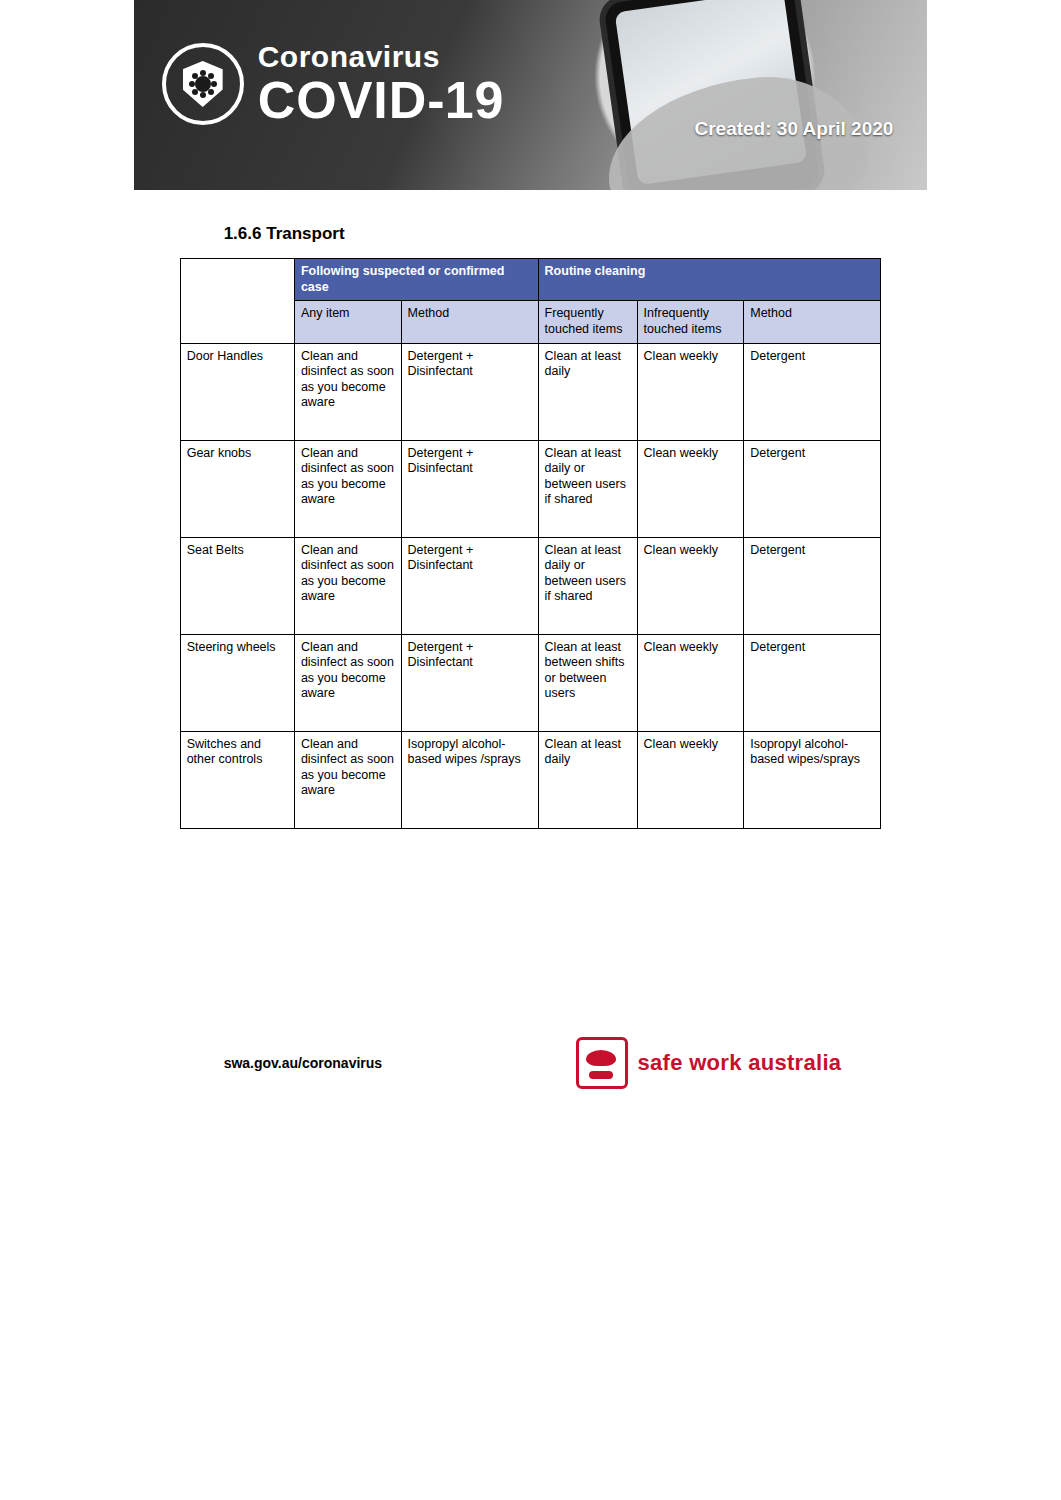Coronavirus
COVID-19
Created: 30 April 2020
1.6.6 Transport
| | Following suspected or confirmed case | Routine cleaning |
| --- | --- | --- |
| Any item | Method | Frequently touched items | Infrequently touched items | Method |
| Door Handles | Clean and disinfect as soon as you become aware | Detergent + Disinfectant | Clean at least daily | Clean weekly | Detergent |
| Gear knobs | Clean and disinfect as soon as you become aware | Detergent + Disinfectant | Clean at least daily or between users if shared | Clean weekly | Detergent |
| Seat Belts | Clean and disinfect as soon as you become aware | Detergent + Disinfectant | Clean at least daily or between users if shared | Clean weekly | Detergent |
| Steering wheels | Clean and disinfect as soon as you become aware | Detergent + Disinfectant | Clean at least between shifts or between users | Clean weekly | Detergent |
| Switches and other controls | Clean and disinfect as soon as you become aware | Isopropyl alcohol-based wipes /sprays | Clean at least daily | Clean weekly | Isopropyl alcohol-based wipes/sprays |
swa.gov.au/coronavirus
safe work australia